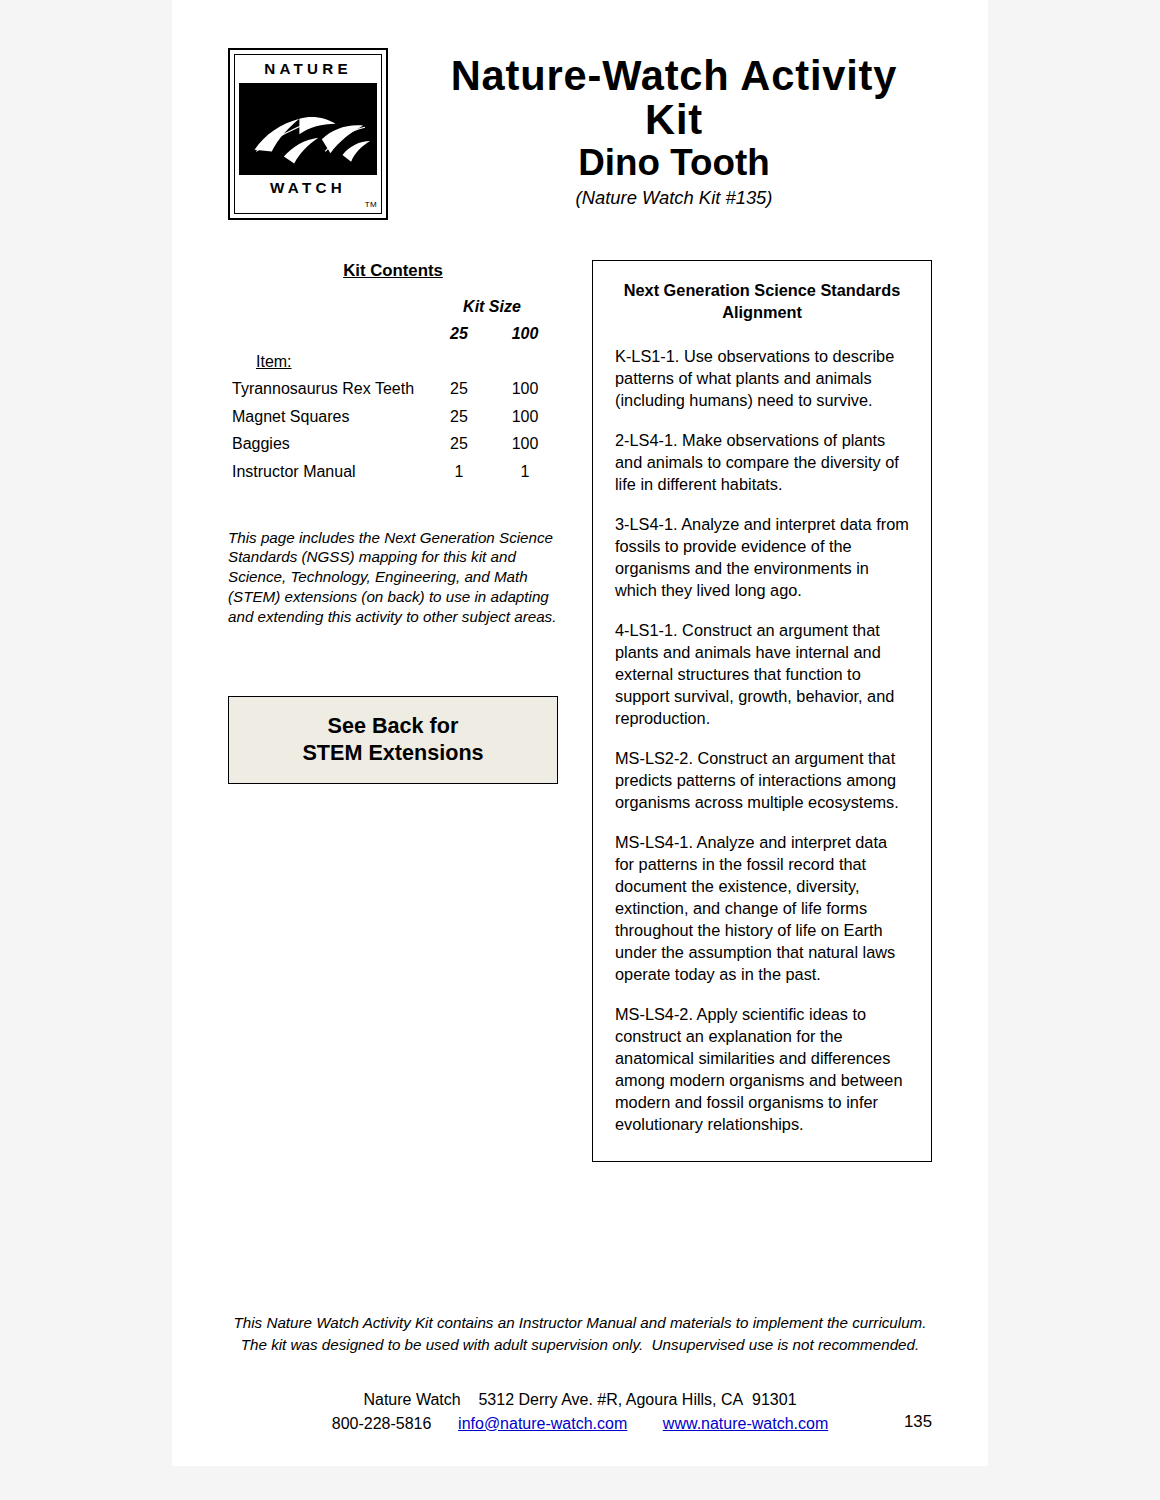NATURE
WATCH
TM
Nature-Watch Activity Kit
Dino Tooth
(Nature Watch Kit #135)
Kit Contents
| | Kit Size |
| | 25 | 100 |
| Item: | | |
| Tyrannosaurus Rex Teeth | 25 | 100 |
| Magnet Squares | 25 | 100 |
| Baggies | 25 | 100 |
| Instructor Manual | 1 | 1 |
This page includes the Next Generation Science Standards (NGSS) mapping for this kit and Science, Technology, Engineering, and Math (STEM) extensions (on back) to use in adapting and extending this activity to other subject areas.
See Back for
STEM Extensions
Next Generation Science Standards Alignment
K-LS1-1. Use observations to describe patterns of what plants and animals (including humans) need to survive.
2-LS4-1. Make observations of plants and animals to compare the diversity of life in different habitats.
3-LS4-1. Analyze and interpret data from fossils to provide evidence of the organisms and the environments in which they lived long ago.
4-LS1-1. Construct an argument that plants and animals have internal and external structures that function to support survival, growth, behavior, and reproduction.
MS-LS2-2. Construct an argument that predicts patterns of interactions among organisms across multiple ecosystems.
MS-LS4-1. Analyze and interpret data for patterns in the fossil record that document the existence, diversity, extinction, and change of life forms throughout the history of life on Earth under the assumption that natural laws operate today as in the past.
MS-LS4-2. Apply scientific ideas to construct an explanation for the anatomical similarities and differences among modern organisms and between modern and fossil organisms to infer evolutionary relationships.
This Nature Watch Activity Kit contains an Instructor Manual and materials to implement the curriculum.
The kit was designed to be used with adult supervision only. Unsupervised use is not recommended.
Nature Watch 5312 Derry Ave. #R, Agoura Hills, CA 91301
800-228-5816 info@nature-watch.com www.nature-watch.com
135